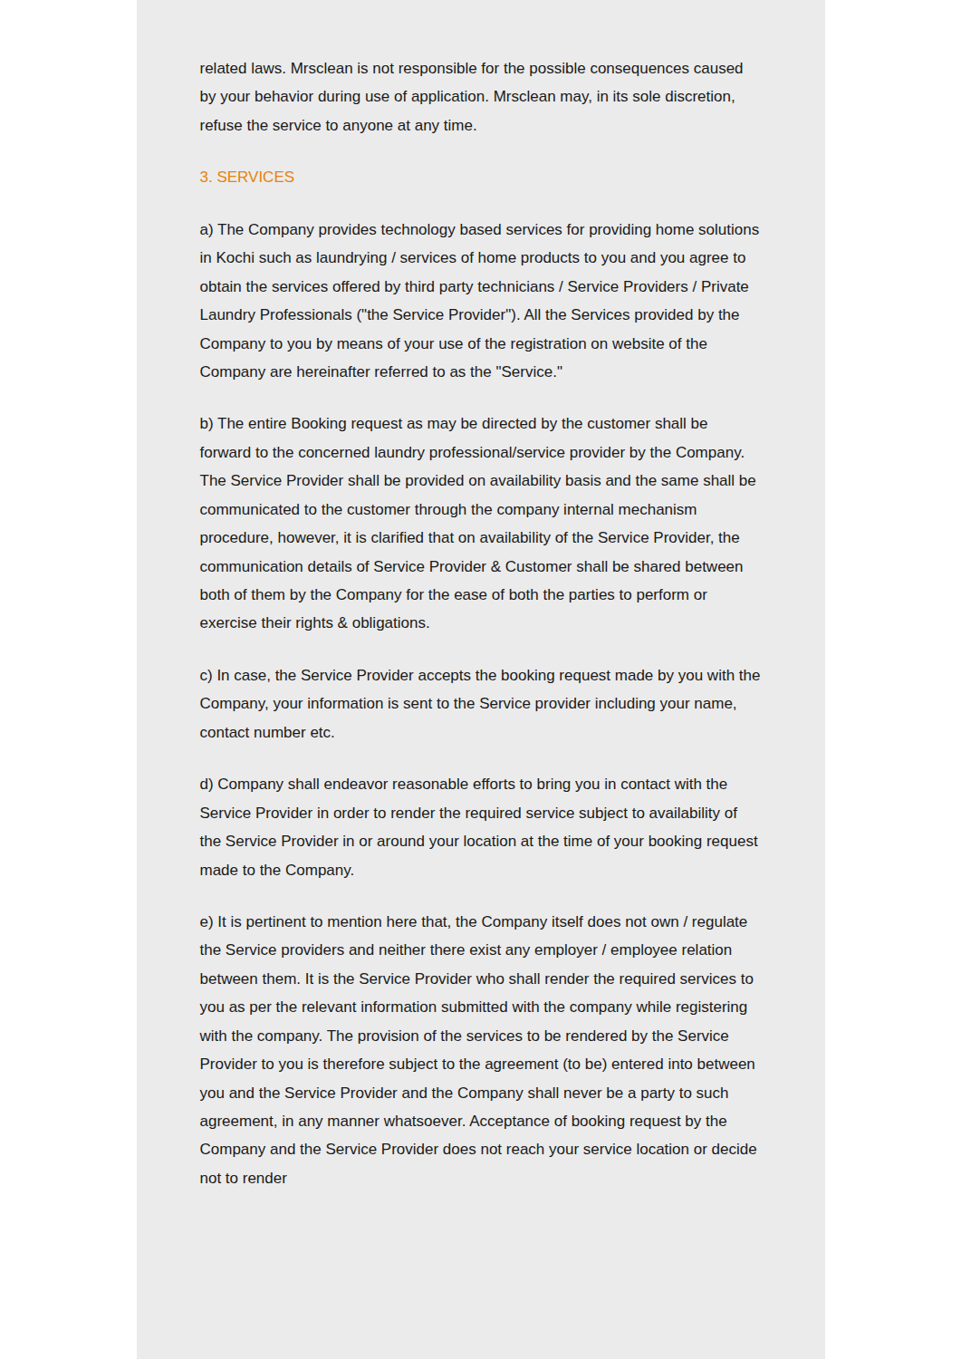related laws. Mrsclean is not responsible for the possible consequences caused by your behavior during use of application. Mrsclean may, in its sole discretion, refuse the service to anyone at any time.
3. SERVICES
a) The Company provides technology based services for providing home solutions in Kochi such as laundrying / services of home products to you and you agree to obtain the services offered by third party technicians / Service Providers / Private Laundry Professionals ("the Service Provider"). All the Services provided by the Company to you by means of your use of the registration on website of the Company are hereinafter referred to as the "Service."
b) The entire Booking request as may be directed by the customer shall be forward to the concerned laundry professional/service provider by the Company. The Service Provider shall be provided on availability basis and the same shall be communicated to the customer through the company internal mechanism procedure, however, it is clarified that on availability of the Service Provider, the communication details of Service Provider & Customer shall be shared between both of them by the Company for the ease of both the parties to perform or exercise their rights & obligations.
c) In case, the Service Provider accepts the booking request made by you with the Company, your information is sent to the Service provider including your name, contact number etc.
d) Company shall endeavor reasonable efforts to bring you in contact with the Service Provider in order to render the required service subject to availability of the Service Provider in or around your location at the time of your booking request made to the Company.
e) It is pertinent to mention here that, the Company itself does not own / regulate the Service providers and neither there exist any employer / employee relation between them. It is the Service Provider who shall render the required services to you as per the relevant information submitted with the company while registering with the company. The provision of the services to be rendered by the Service Provider to you is therefore subject to the agreement (to be) entered into between you and the Service Provider and the Company shall never be a party to such agreement, in any manner whatsoever. Acceptance of booking request by the Company and the Service Provider does not reach your service location or decide not to render